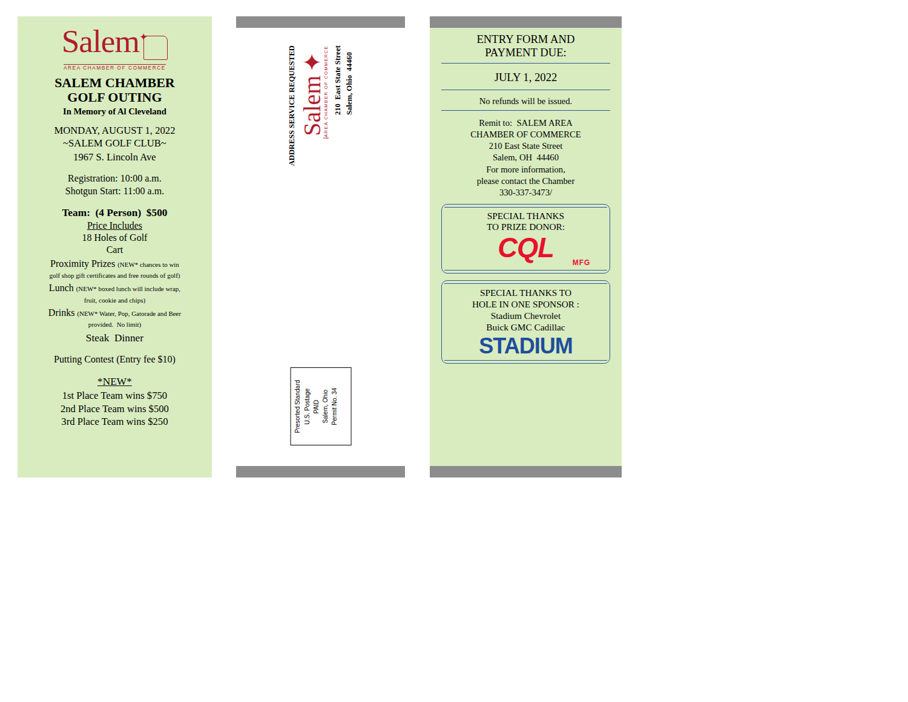Salem✦
AREA CHAMBER OF COMMERCE
SALEM CHAMBER
GOLF OUTING
In Memory of Al Cleveland
MONDAY, AUGUST 1, 2022
~SALEM GOLF CLUB~
1967 S. Lincoln Ave
Registration: 10:00 a.m.
Shotgun Start: 11:00 a.m.
Team: (4 Person) $500
Price Includes
18 Holes of Golf
Cart
Proximity Prizes (NEW* chances to win
golf shop gift certificates and free rounds of golf)
Lunch (NEW* boxed lunch will include wrap,
fruit, cookie and chips)
Drinks (NEW* Water, Pop, Gatorade and Beer
provided. No limit)
Steak Dinner
Putting Contest (Entry fee $10)
*NEW*
1st Place Team wins $750
2nd Place Team wins $500
3rd Place Team wins $250
ADDRESS SERVICE REQUESTED
Salem✦
AREA CHAMBER OF COMMERCE
210 East State Street
Salem, Ohio 44460
Presorted Standard
U.S. Postage
PAID
Salem, Ohio
Permit No. 34
ENTRY FORM AND
PAYMENT DUE:
JULY 1, 2022
No refunds will be issued.
Remit to: SALEM AREA
CHAMBER OF COMMERCE
210 East State Street
Salem, OH 44460
For more information,
please contact the Chamber
330-337-3473/
SPECIAL THANKS
TO PRIZE DONOR:
CQL
MFG
SPECIAL THANKS TO
HOLE IN ONE SPONSOR :
Stadium Chevrolet
Buick GMC Cadillac
STADIUM